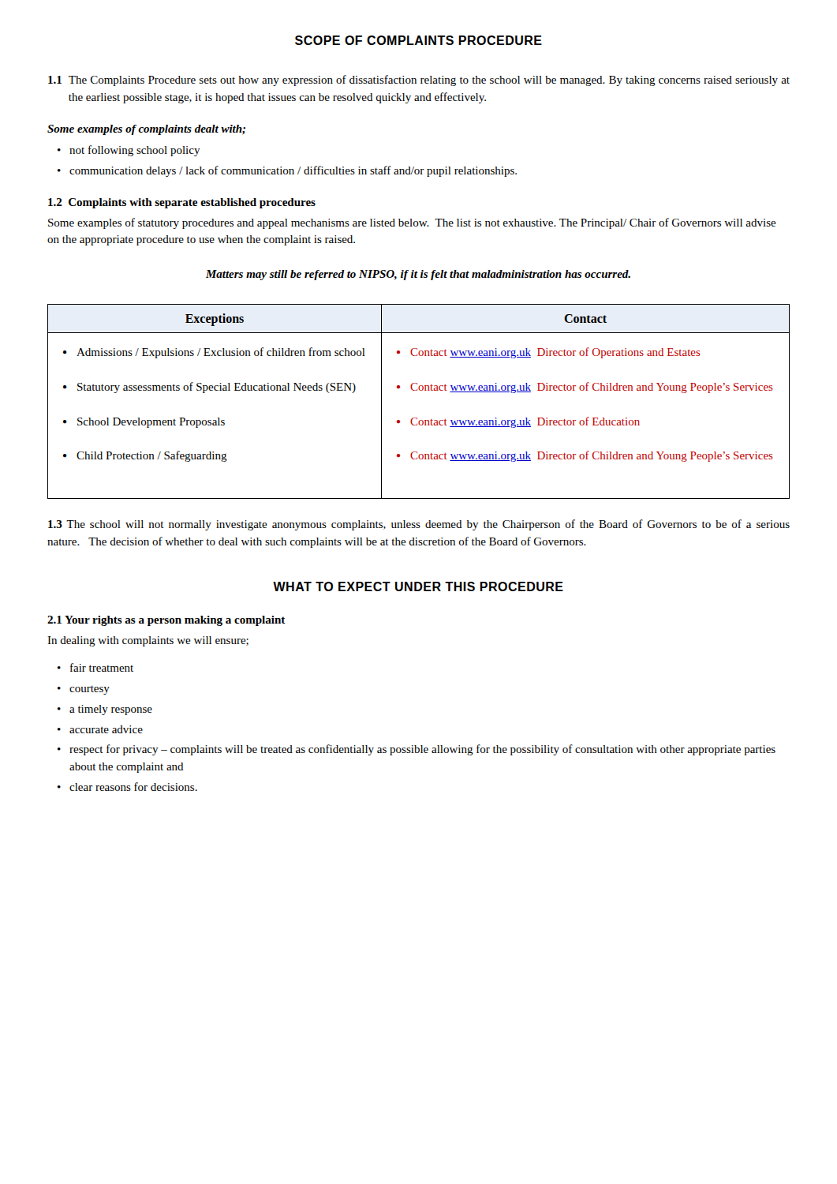SCOPE OF COMPLAINTS PROCEDURE
1.1 The Complaints Procedure sets out how any expression of dissatisfaction relating to the school will be managed. By taking concerns raised seriously at the earliest possible stage, it is hoped that issues can be resolved quickly and effectively.
Some examples of complaints dealt with;
not following school policy
communication delays / lack of communication / difficulties in staff and/or pupil relationships.
1.2 Complaints with separate established procedures
Some examples of statutory procedures and appeal mechanisms are listed below. The list is not exhaustive. The Principal/ Chair of Governors will advise on the appropriate procedure to use when the complaint is raised.
Matters may still be referred to NIPSO, if it is felt that maladministration has occurred.
| Exceptions | Contact |
| --- | --- |
| Admissions / Expulsions / Exclusion of children from school Statutory assessments of Special Educational Needs (SEN) School Development Proposals Child Protection / Safeguarding | Contact www.eani.org.uk Director of Operations and Estates Contact www.eani.org.uk Director of Children and Young People’s Services Contact www.eani.org.uk Director of Education Contact www.eani.org.uk Director of Children and Young People’s Services |
1.3 The school will not normally investigate anonymous complaints, unless deemed by the Chairperson of the Board of Governors to be of a serious nature. The decision of whether to deal with such complaints will be at the discretion of the Board of Governors.
WHAT TO EXPECT UNDER THIS PROCEDURE
2.1 Your rights as a person making a complaint
In dealing with complaints we will ensure;
fair treatment
courtesy
a timely response
accurate advice
respect for privacy – complaints will be treated as confidentially as possible allowing for the possibility of consultation with other appropriate parties about the complaint and
clear reasons for decisions.